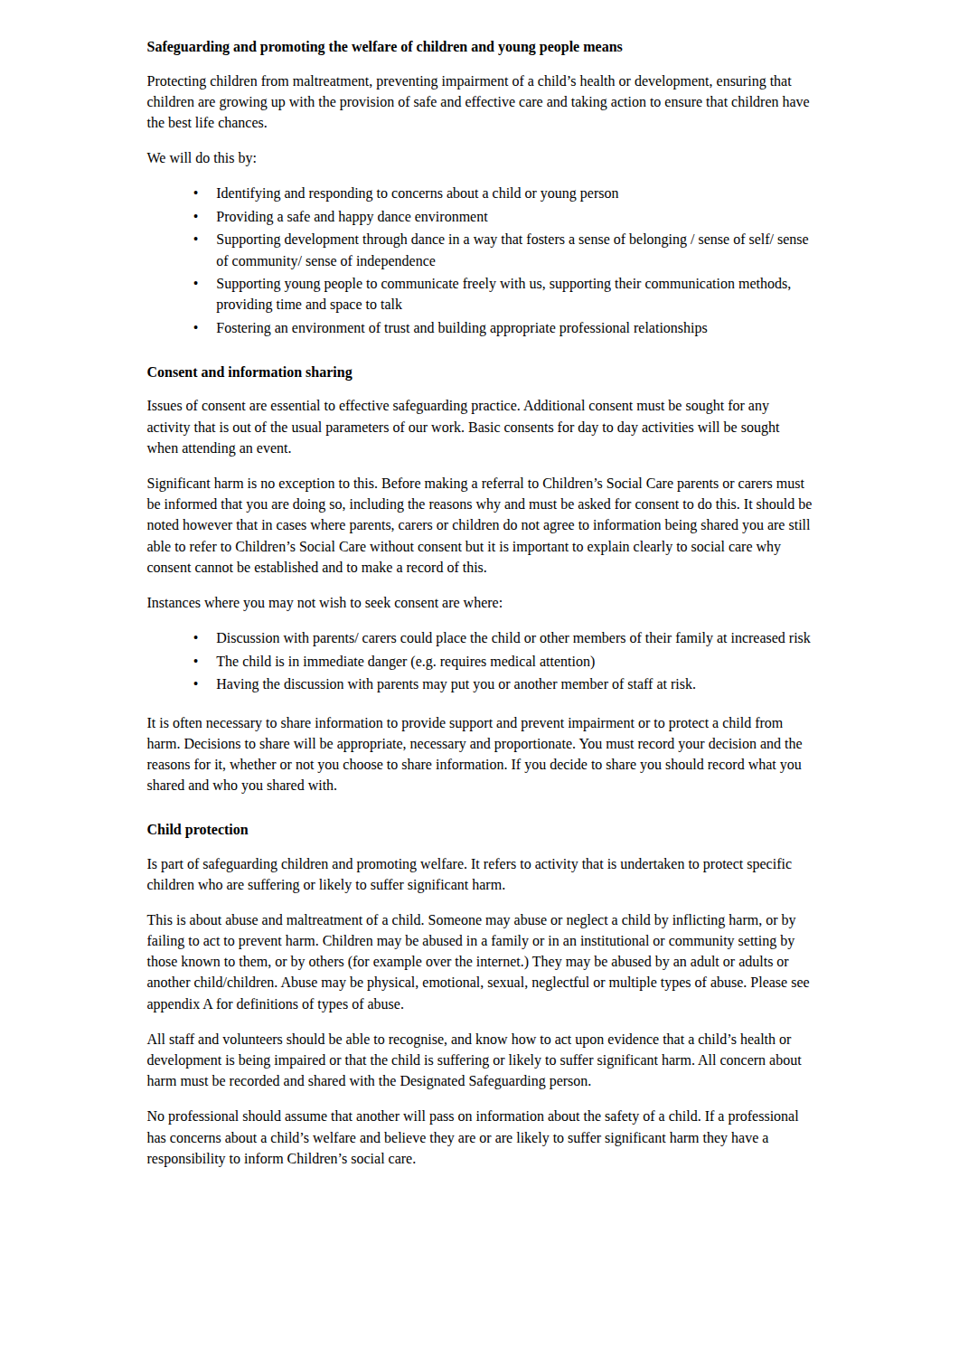Safeguarding and promoting the welfare of children and young people means
Protecting children from maltreatment, preventing impairment of a child’s health or development, ensuring that children are growing up with the provision of safe and effective care and taking action to ensure that children have the best life chances.
We will do this by:
Identifying and responding to concerns about a child or young person
Providing a safe and happy dance environment
Supporting development through dance in a way that fosters a sense of belonging / sense of self/ sense of community/ sense of independence
Supporting young people to communicate freely with us, supporting their communication methods, providing time and space to talk
Fostering an environment of trust and building appropriate professional relationships
Consent and information sharing
Issues of consent are essential to effective safeguarding practice. Additional consent must be sought for any activity that is out of the usual parameters of our work. Basic consents for day to day activities will be sought when attending an event.
Significant harm is no exception to this. Before making a referral to Children’s Social Care parents or carers must be informed that you are doing so, including the reasons why and must be asked for consent to do this. It should be noted however that in cases where parents, carers or children do not agree to information being shared you are still able to refer to Children’s Social Care without consent but it is important to explain clearly to social care why consent cannot be established and to make a record of this.
Instances where you may not wish to seek consent are where:
Discussion with parents/ carers could place the child or other members of their family at increased risk
The child is in immediate danger (e.g. requires medical attention)
Having the discussion with parents may put you or another member of staff at risk.
It is often necessary to share information to provide support and prevent impairment or to protect a child from harm. Decisions to share will be appropriate, necessary and proportionate. You must record your decision and the reasons for it, whether or not you choose to share information. If you decide to share you should record what you shared and who you shared with.
Child protection
Is part of safeguarding children and promoting welfare. It refers to activity that is undertaken to protect specific children who are suffering or likely to suffer significant harm.
This is about abuse and maltreatment of a child. Someone may abuse or neglect a child by inflicting harm, or by failing to act to prevent harm. Children may be abused in a family or in an institutional or community setting by those known to them, or by others (for example over the internet.) They may be abused by an adult or adults or another child/children. Abuse may be physical, emotional, sexual, neglectful or multiple types of abuse. Please see appendix A for definitions of types of abuse.
All staff and volunteers should be able to recognise, and know how to act upon evidence that a child’s health or development is being impaired or that the child is suffering or likely to suffer significant harm. All concern about harm must be recorded and shared with the Designated Safeguarding person.
No professional should assume that another will pass on information about the safety of a child. If a professional has concerns about a child’s welfare and believe they are or are likely to suffer significant harm they have a responsibility to inform Children’s social care.